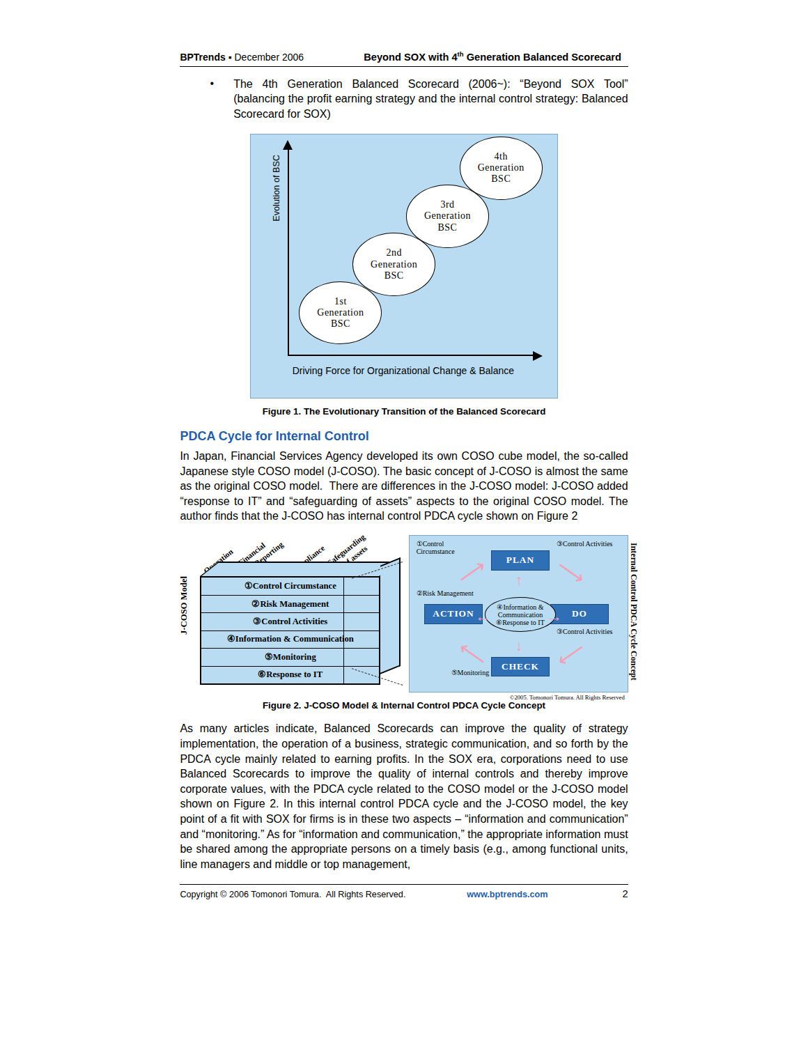BPTrends ▪ December 2006
Beyond SOX with 4th Generation Balanced Scorecard
The 4th Generation Balanced Scorecard (2006~): “Beyond SOX Tool” (balancing the profit earning strategy and the internal control strategy: Balanced Scorecard for SOX)
Evolution of BSC
Driving Force for Organizational Change & Balance
1st
Generation
BSC
2nd
Generation
BSC
3rd
Generation
BSC
4th
Generation
BSC
Figure 1. The Evolutionary Transition of the Balanced Scorecard
PDCA Cycle for Internal Control
In Japan, Financial Services Agency developed its own COSO cube model, the so-called Japanese style COSO model (J-COSO). The basic concept of J-COSO is almost the same as the original COSO model. There are differences in the J-COSO model: J-COSO added “response to IT” and “safeguarding of assets” aspects to the original COSO model. The author finds that the J-COSO has internal control PDCA cycle shown on Figure 2
J-COSO Model
Operation FinancialReporting Compliance Safeguardingof assets
①Control Circumstance
②Risk Management
③Control Activities
④Information & Communication
⑤Monitoring
⑥Response to IT
Internal Control PDCA Cycle Concept
①Control
Circumstance
②Risk Management
③Control Activities
③Control Activities
⑤Monitoring
PLAN
DO
CHECK
ACTION
④Information &
Communication
⑥Response to IT
⟶
⟶
⟶
⟶
↑
↓
←
→
©2005. Tomonori Tomura. All Rights Reserved
Figure 2. J-COSO Model & Internal Control PDCA Cycle Concept
As many articles indicate, Balanced Scorecards can improve the quality of strategy implementation, the operation of a business, strategic communication, and so forth by the PDCA cycle mainly related to earning profits. In the SOX era, corporations need to use Balanced Scorecards to improve the quality of internal controls and thereby improve corporate values, with the PDCA cycle related to the COSO model or the J-COSO model shown on Figure 2. In this internal control PDCA cycle and the J-COSO model, the key point of a fit with SOX for firms is in these two aspects – “information and communication” and “monitoring.” As for “information and communication,” the appropriate information must be shared among the appropriate persons on a timely basis (e.g., among functional units, line managers and middle or top management,
Copyright © 2006 Tomonori Tomura. All Rights Reserved.
www.bptrends.com
2